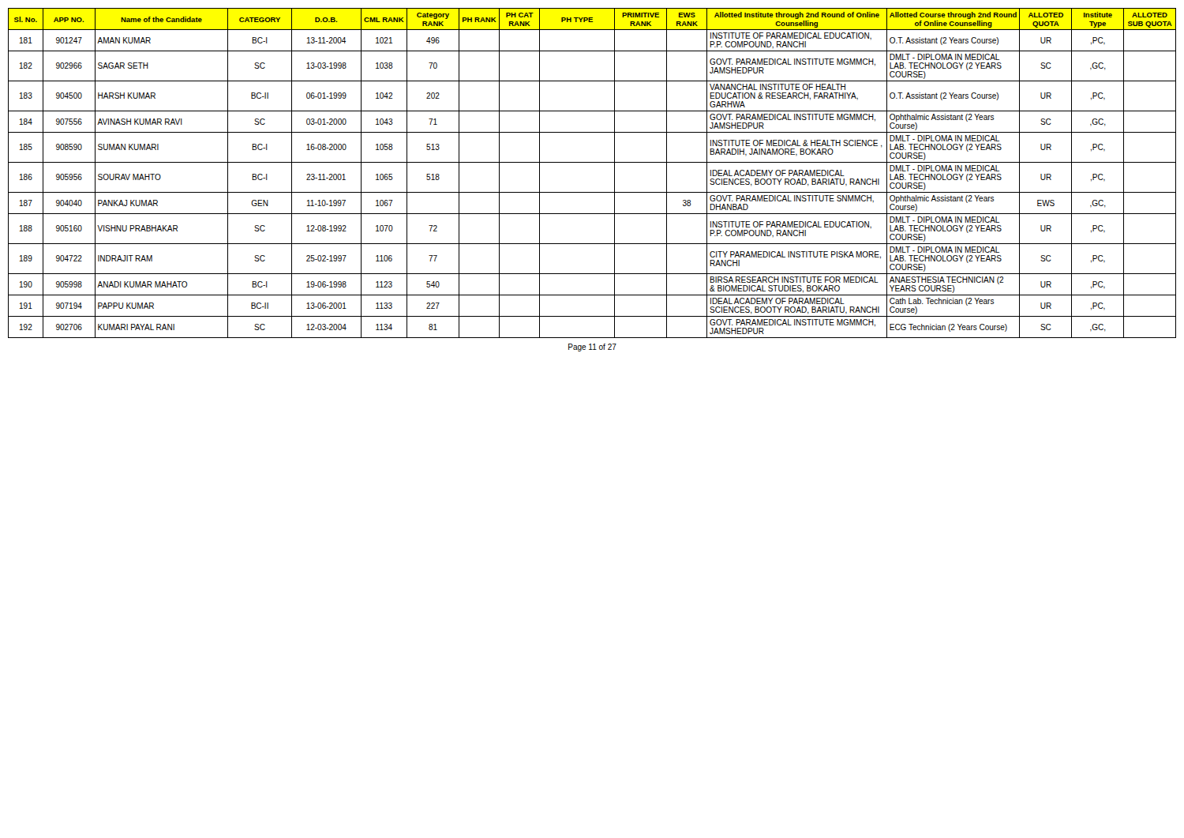| Sl. No. | APP NO. | Name of the Candidate | CATEGORY | D.O.B. | CML RANK | Category RANK | PH RANK | PH CAT RANK | PH TYPE | PRIMITIVE RANK | EWS RANK | Allotted Institute through 2nd Round of Online Counselling | Allotted Course through 2nd Round of Online Counselling | ALLOTED QUOTA | Institute Type | ALLOTED SUB QUOTA |
| --- | --- | --- | --- | --- | --- | --- | --- | --- | --- | --- | --- | --- | --- | --- | --- | --- |
| 181 | 901247 | AMAN KUMAR | BC-I | 13-11-2004 | 1021 | 496 | | | | | | INSTITUTE OF PARAMEDICAL EDUCATION, P.P. COMPOUND, RANCHI | O.T. Assistant (2 Years Course) | UR | ,PC, | |
| 182 | 902966 | SAGAR SETH | SC | 13-03-1998 | 1038 | 70 | | | | | | GOVT. PARAMEDICAL INSTITUTE MGMMCH, JAMSHEDPUR | DMLT - DIPLOMA IN MEDICAL LAB. TECHNOLOGY (2 YEARS COURSE) | SC | ,GC, | |
| 183 | 904500 | HARSH KUMAR | BC-II | 06-01-1999 | 1042 | 202 | | | | | | VANANCHAL INSTITUTE OF HEALTH EDUCATION & RESEARCH, FARATHIYA, GARHWA | O.T. Assistant (2 Years Course) | UR | ,PC, | |
| 184 | 907556 | AVINASH KUMAR RAVI | SC | 03-01-2000 | 1043 | 71 | | | | | | GOVT. PARAMEDICAL INSTITUTE MGMMCH, JAMSHEDPUR | Ophthalmic Assistant (2 Years Course) | SC | ,GC, | |
| 185 | 908590 | SUMAN KUMARI | BC-I | 16-08-2000 | 1058 | 513 | | | | | | INSTITUTE OF MEDICAL & HEALTH SCIENCE , BARADIH, JAINAMORE, BOKARO | DMLT - DIPLOMA IN MEDICAL LAB. TECHNOLOGY (2 YEARS COURSE) | UR | ,PC, | |
| 186 | 905956 | SOURAV MAHTO | BC-I | 23-11-2001 | 1065 | 518 | | | | | | IDEAL ACADEMY OF PARAMEDICAL SCIENCES, BOOTY ROAD, BARIATU, RANCHI | DMLT - DIPLOMA IN MEDICAL LAB. TECHNOLOGY (2 YEARS COURSE) | UR | ,PC, | |
| 187 | 904040 | PANKAJ KUMAR | GEN | 11-10-1997 | 1067 | | | | | | 38 | GOVT. PARAMEDICAL INSTITUTE SNMMCH, DHANBAD | Ophthalmic Assistant (2 Years Course) | EWS | ,GC, | |
| 188 | 905160 | VISHNU PRABHAKAR | SC | 12-08-1992 | 1070 | 72 | | | | | | INSTITUTE OF PARAMEDICAL EDUCATION, P.P. COMPOUND, RANCHI | DMLT - DIPLOMA IN MEDICAL LAB. TECHNOLOGY (2 YEARS COURSE) | UR | ,PC, | |
| 189 | 904722 | INDRAJIT RAM | SC | 25-02-1997 | 1106 | 77 | | | | | | CITY PARAMEDICAL INSTITUTE PISKA MORE, RANCHI | DMLT - DIPLOMA IN MEDICAL LAB. TECHNOLOGY (2 YEARS COURSE) | SC | ,PC, | |
| 190 | 905998 | ANADI KUMAR MAHATO | BC-I | 19-06-1998 | 1123 | 540 | | | | | | BIRSA RESEARCH INSTITUTE FOR MEDICAL & BIOMEDICAL STUDIES, BOKARO | ANAESTHESIA TECHNICIAN (2 YEARS COURSE) | UR | ,PC, | |
| 191 | 907194 | PAPPU KUMAR | BC-II | 13-06-2001 | 1133 | 227 | | | | | | IDEAL ACADEMY OF PARAMEDICAL SCIENCES, BOOTY ROAD, BARIATU, RANCHI | Cath Lab. Technician (2 Years Course) | UR | ,PC, | |
| 192 | 902706 | KUMARI PAYAL RANI | SC | 12-03-2004 | 1134 | 81 | | | | | | GOVT. PARAMEDICAL INSTITUTE MGMMCH, JAMSHEDPUR | ECG Technician (2 Years Course) | SC | ,GC, | |
Page 11 of 27